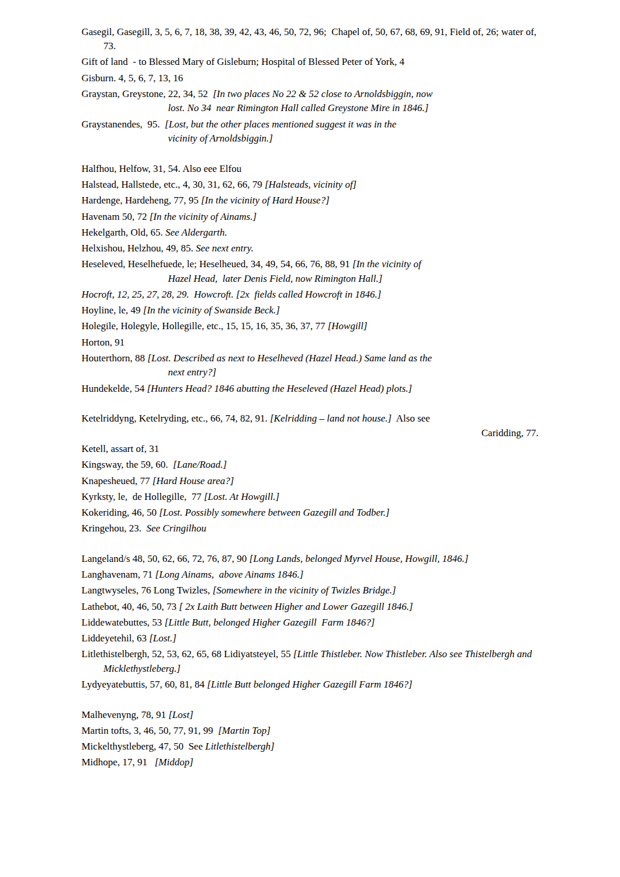Gasegil, Gasegill, 3, 5, 6, 7, 18, 38, 39, 42, 43, 46, 50, 72, 96; Chapel of, 50, 67, 68, 69, 91, Field of, 26; water of, 73.
Gift of land - to Blessed Mary of Gisleburn; Hospital of Blessed Peter of York, 4
Gisburn. 4, 5, 6, 7, 13, 16
Graystan, Greystone, 22, 34, 52 [In two places No 22 & 52 close to Arnoldsbiggin, now lost. No 34 near Rimington Hall called Greystone Mire in 1846.]
Graystanendes, 95. [Lost, but the other places mentioned suggest it was in the vicinity of Arnoldsbiggin.]
Halfhou, Helfow, 31, 54. Also eee Elfou
Halstead, Hallstede, etc., 4, 30, 31, 62, 66, 79 [Halsteads, vicinity of]
Hardenge, Hardeheng, 77, 95 [In the vicinity of Hard House?]
Havenam 50, 72 [In the vicinity of Ainams.]
Hekelgarth, Old, 65. See Aldergarth.
Helxishou, Helzhou, 49, 85. See next entry.
Heseleved, Heselhefuede, le; Heselheued, 34, 49, 54, 66, 76, 88, 91 [In the vicinity of Hazel Head, later Denis Field, now Rimington Hall.]
Hocroft, 12, 25, 27, 28, 29. Howcroft. [2x fields called Howcroft in 1846.]
Hoyline, le, 49 [In the vicinity of Swanside Beck.]
Holegile, Holegyle, Hollegille, etc., 15, 15, 16, 35, 36, 37, 77 [Howgill]
Horton, 91
Houterthorn, 88 [Lost. Described as next to Heselheved (Hazel Head.) Same land as the next entry?]
Hundekelde, 54 [Hunters Head? 1846 abutting the Heseleved (Hazel Head) plots.]
Ketelriddyng, Ketelryding, etc., 66, 74, 82, 91. [Kelridding – land not house.] Also see Caridding, 77.
Ketell, assart of, 31
Kingsway, the 59, 60. [Lane/Road.]
Knapesheued, 77 [Hard House area?]
Kyrksty, le, de Hollegille, 77 [Lost. At Howgill.]
Kokeriding, 46, 50 [Lost. Possibly somewhere between Gazegill and Todber.]
Kringehou, 23. See Cringilhou
Langeland/s 48, 50, 62, 66, 72, 76, 87, 90 [Long Lands, belonged Myrvel House, Howgill, 1846.]
Langhavenam, 71 [Long Ainams, above Ainams 1846.]
Langtwyseles, 76 Long Twizles, [Somewhere in the vicinity of Twizles Bridge.]
Lathebot, 40, 46, 50, 73 [ 2x Laith Butt between Higher and Lower Gazegill 1846.]
Liddewatebuttes, 53 [Little Butt, belonged Higher Gazegill Farm 1846?]
Liddeyetehil, 63 [Lost.]
Litlethistelbergh, 52, 53, 62, 65, 68 Lidiyatsteyel, 55 [Little Thistleber. Now Thistleber. Also see Thistelbergh and Micklethystleberg.]
Lydyeyatebuttis, 57, 60, 81, 84 [Little Butt belonged Higher Gazegill Farm 1846?]
Malhevenyng, 78, 91 [Lost]
Martin tofts, 3, 46, 50, 77, 91, 99 [Martin Top]
Mickelthystleberg, 47, 50 See Litlethistelbergh]
Midhope, 17, 91 [Middop]